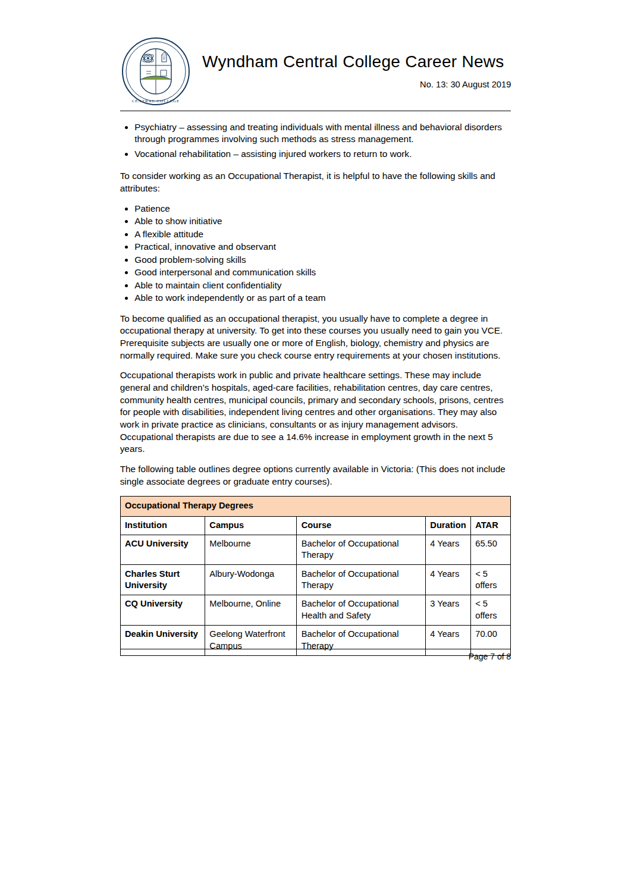CENTRAL COLLEGE
Wyndham Central College Career News
No. 13: 30 August 2019
Psychiatry – assessing and treating individuals with mental illness and behavioral disorders through programmes involving such methods as stress management.
Vocational rehabilitation – assisting injured workers to return to work.
To consider working as an Occupational Therapist, it is helpful to have the following skills and attributes:
Patience
Able to show initiative
A flexible attitude
Practical, innovative and observant
Good problem-solving skills
Good interpersonal and communication skills
Able to maintain client confidentiality
Able to work independently or as part of a team
To become qualified as an occupational therapist, you usually have to complete a degree in occupational therapy at university. To get into these courses you usually need to gain you VCE. Prerequisite subjects are usually one or more of English, biology, chemistry and physics are normally required. Make sure you check course entry requirements at your chosen institutions.
Occupational therapists work in public and private healthcare settings. These may include general and children’s hospitals, aged-care facilities, rehabilitation centres, day care centres, community health centres, municipal councils, primary and secondary schools, prisons, centres for people with disabilities, independent living centres and other organisations. They may also work in private practice as clinicians, consultants or as injury management advisors. Occupational therapists are due to see a 14.6% increase in employment growth in the next 5 years.
The following table outlines degree options currently available in Victoria: (This does not include single associate degrees or graduate entry courses).
Occupational Therapy Degrees
| Institution | Campus | Course | Duration | ATAR |
| --- | --- | --- | --- | --- |
| ACU University | Melbourne | Bachelor of Occupational Therapy | 4 Years | 65.50 |
| Charles Sturt University | Albury-Wodonga | Bachelor of Occupational Therapy | 4 Years | < 5 offers |
| CQ University | Melbourne, Online | Bachelor of Occupational Health and Safety | 3 Years | < 5 offers |
| Deakin University | Geelong Waterfront Campus | Bachelor of Occupational Therapy | 4 Years | 70.00 |
Page 7 of 8